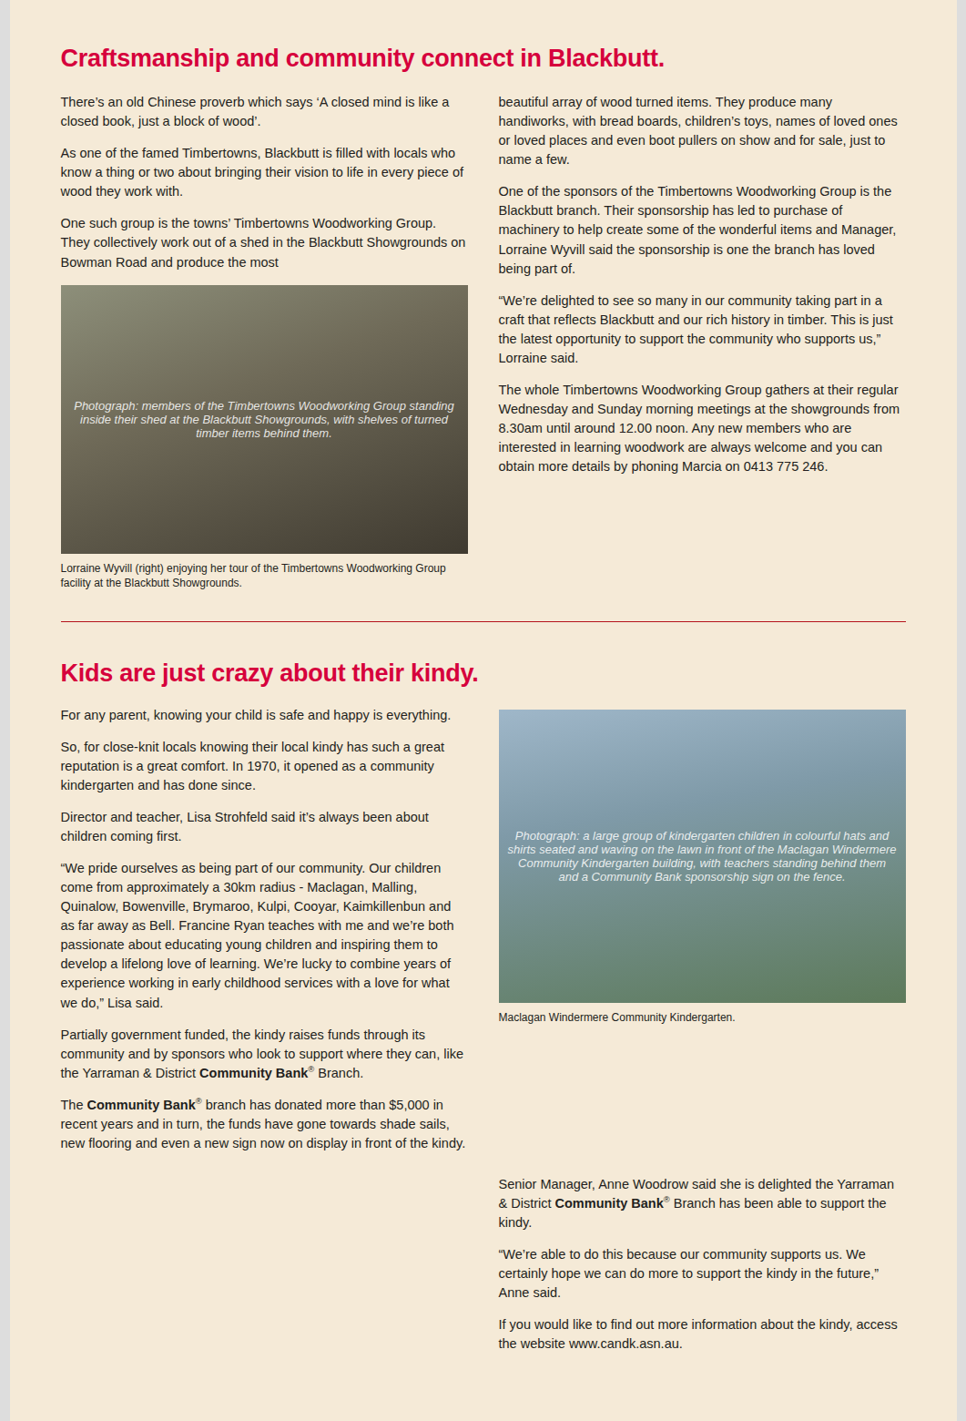Craftsmanship and community connect in Blackbutt.
There’s an old Chinese proverb which says ‘A closed mind is like a closed book, just a block of wood’.
As one of the famed Timbertowns, Blackbutt is filled with locals who know a thing or two about bringing their vision to life in every piece of wood they work with.
One such group is the towns’ Timbertowns Woodworking Group. They collectively work out of a shed in the Blackbutt Showgrounds on Bowman Road and produce the most
Photograph: members of the Timbertowns Woodworking Group standing inside their shed at the Blackbutt Showgrounds, with shelves of turned timber items behind them.
Lorraine Wyvill (right) enjoying her tour of the Timbertowns Woodworking Group facility at the Blackbutt Showgrounds.
beautiful array of wood turned items. They produce many handiworks, with bread boards, children’s toys, names of loved ones or loved places and even boot pullers on show and for sale, just to name a few.
One of the sponsors of the Timbertowns Woodworking Group is the Blackbutt branch. Their sponsorship has led to purchase of machinery to help create some of the wonderful items and Manager, Lorraine Wyvill said the sponsorship is one the branch has loved being part of.
“We’re delighted to see so many in our community taking part in a craft that reflects Blackbutt and our rich history in timber. This is just the latest opportunity to support the community who supports us,” Lorraine said.
The whole Timbertowns Woodworking Group gathers at their regular Wednesday and Sunday morning meetings at the showgrounds from 8.30am until around 12.00 noon. Any new members who are interested in learning woodwork are always welcome and you can obtain more details by phoning Marcia on 0413 775 246.
Kids are just crazy about their kindy.
For any parent, knowing your child is safe and happy is everything.
So, for close-knit locals knowing their local kindy has such a great reputation is a great comfort. In 1970, it opened as a community kindergarten and has done since.
Director and teacher, Lisa Strohfeld said it’s always been about children coming first.
“We pride ourselves as being part of our community. Our children come from approximately a 30km radius - Maclagan, Malling, Quinalow, Bowenville, Brymaroo, Kulpi, Cooyar, Kaimkillenbun and as far away as Bell. Francine Ryan teaches with me and we’re both passionate about educating young children and inspiring them to develop a lifelong love of learning. We’re lucky to combine years of experience working in early childhood services with a love for what we do,” Lisa said.
Partially government funded, the kindy raises funds through its community and by sponsors who look to support where they can, like the Yarraman & District Community Bank® Branch.
The Community Bank® branch has donated more than $5,000 in recent years and in turn, the funds have gone towards shade sails, new flooring and even a new sign now on display in front of the kindy.
Photograph: a large group of kindergarten children in colourful hats and shirts seated and waving on the lawn in front of the Maclagan Windermere Community Kindergarten building, with teachers standing behind them and a Community Bank sponsorship sign on the fence.
Maclagan Windermere Community Kindergarten.
Senior Manager, Anne Woodrow said she is delighted the Yarraman & District Community Bank® Branch has been able to support the kindy.
“We’re able to do this because our community supports us. We certainly hope we can do more to support the kindy in the future,” Anne said.
If you would like to find out more information about the kindy, access the website www.candk.asn.au.